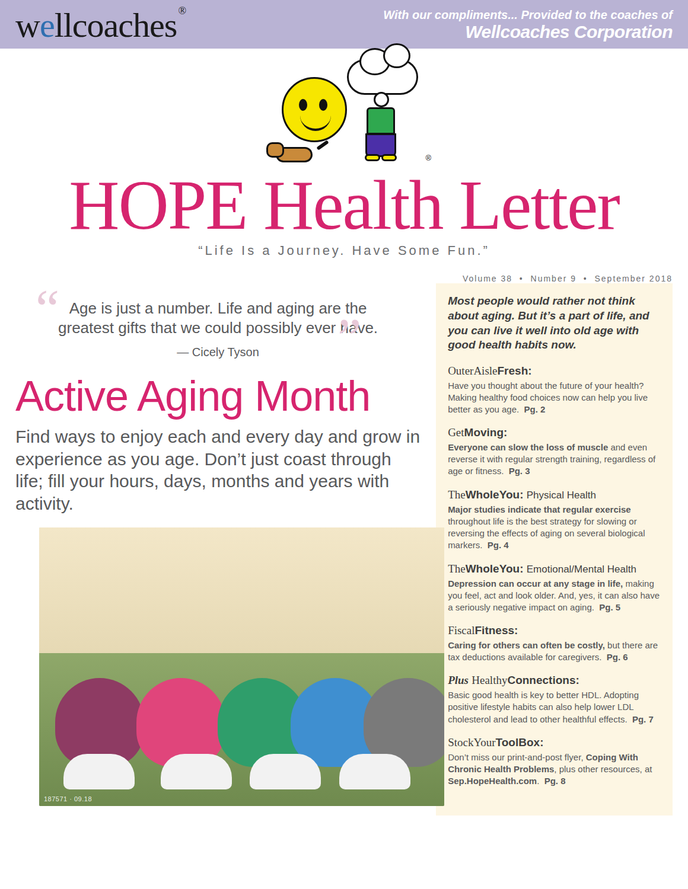wellcoaches®
With our compliments... Provided to the coaches of
Wellcoaches Corporation
®
HOPE Health Letter
“Life Is a Journey. Have Some Fun.”
Volume 38 • Number 9 • September 2018
“
Age is just a number. Life and aging are the greatest gifts that we could possibly ever have.
”
— Cicely Tyson
Active Aging Month
Find ways to enjoy each and every day and grow in experience as you age. Don’t just coast through life; fill your hours, days, months and years with activity.
187571 · 09.18
Most people would rather not think about aging. But it’s a part of life, and you can live it well into old age with good health habits now.
Outer Aisle Fresh: Have you thought about the future of your health? Making healthy food choices now can help you live better as you age. Pg. 2
Get Moving: Everyone can slow the loss of muscle and even reverse it with regular strength training, regardless of age or fitness. Pg. 3
The Whole You: Physical Health Major studies indicate that regular exercise throughout life is the best strategy for slowing or reversing the effects of aging on several biological markers. Pg. 4
The Whole You: Emotional/Mental Health Depression can occur at any stage in life, making you feel, act and look older. And, yes, it can also have a seriously negative impact on aging. Pg. 5
Fiscal Fitness: Caring for others can often be costly, but there are tax deductions available for caregivers. Pg. 6
Plus Healthy Connections: Basic good health is key to better HDL. Adopting positive lifestyle habits can also help lower LDL cholesterol and lead to other healthful effects. Pg. 7
Stock Your ToolBox: Don’t miss our print-and-post flyer, Coping With Chronic Health Problems, plus other resources, at Sep.HopeHealth.com. Pg. 8